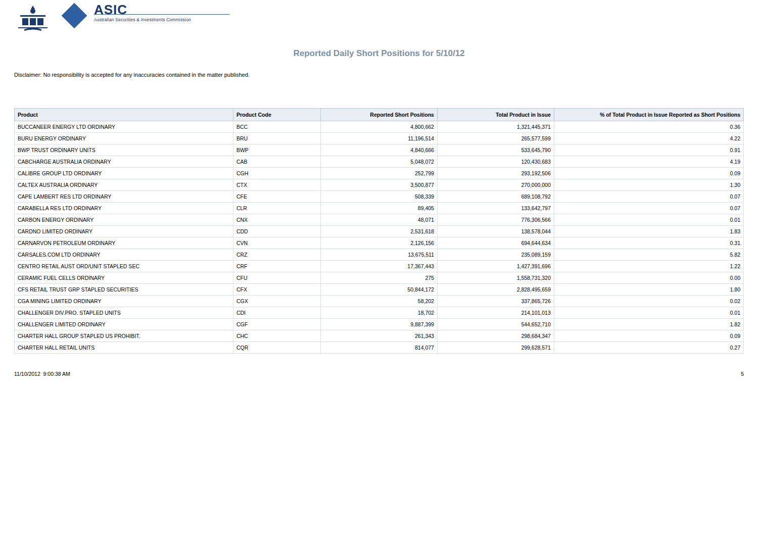ASIC
Australian Securities & Investments Commission
Reported Daily Short Positions for 5/10/12
Disclaimer: No responsibility is accepted for any inaccuracies contained in the matter published.
| Product | Product Code | Reported Short Positions | Total Product in Issue | % of Total Product in Issue Reported as Short Positions |
| --- | --- | --- | --- | --- |
| BUCCANEER ENERGY LTD ORDINARY | BCC | 4,800,662 | 1,321,445,371 | 0.36 |
| BURU ENERGY ORDINARY | BRU | 11,196,514 | 265,577,599 | 4.22 |
| BWP TRUST ORDINARY UNITS | BWP | 4,840,666 | 533,645,790 | 0.91 |
| CABCHARGE AUSTRALIA ORDINARY | CAB | 5,048,072 | 120,430,683 | 4.19 |
| CALIBRE GROUP LTD ORDINARY | CGH | 252,799 | 293,192,506 | 0.09 |
| CALTEX AUSTRALIA ORDINARY | CTX | 3,500,877 | 270,000,000 | 1.30 |
| CAPE LAMBERT RES LTD ORDINARY | CFE | 508,339 | 689,108,792 | 0.07 |
| CARABELLA RES LTD ORDINARY | CLR | 89,405 | 133,642,797 | 0.07 |
| CARBON ENERGY ORDINARY | CNX | 48,071 | 776,306,566 | 0.01 |
| CARDNO LIMITED ORDINARY | CDD | 2,531,618 | 138,578,044 | 1.83 |
| CARNARVON PETROLEUM ORDINARY | CVN | 2,126,156 | 694,644,634 | 0.31 |
| CARSALES.COM LTD ORDINARY | CRZ | 13,675,511 | 235,089,159 | 5.82 |
| CENTRO RETAIL AUST ORD/UNIT STAPLED SEC | CRF | 17,367,443 | 1,427,391,696 | 1.22 |
| CERAMIC FUEL CELLS ORDINARY | CFU | 275 | 1,558,731,320 | 0.00 |
| CFS RETAIL TRUST GRP STAPLED SECURITIES | CFX | 50,844,172 | 2,828,495,659 | 1.80 |
| CGA MINING LIMITED ORDINARY | CGX | 58,202 | 337,865,726 | 0.02 |
| CHALLENGER DIV.PRO. STAPLED UNITS | CDI | 18,702 | 214,101,013 | 0.01 |
| CHALLENGER LIMITED ORDINARY | CGF | 9,887,399 | 544,652,710 | 1.82 |
| CHARTER HALL GROUP STAPLED US PROHIBIT. | CHC | 261,343 | 298,684,347 | 0.09 |
| CHARTER HALL RETAIL UNITS | CQR | 814,077 | 299,628,571 | 0.27 |
11/10/2012 9:00:38 AM 5